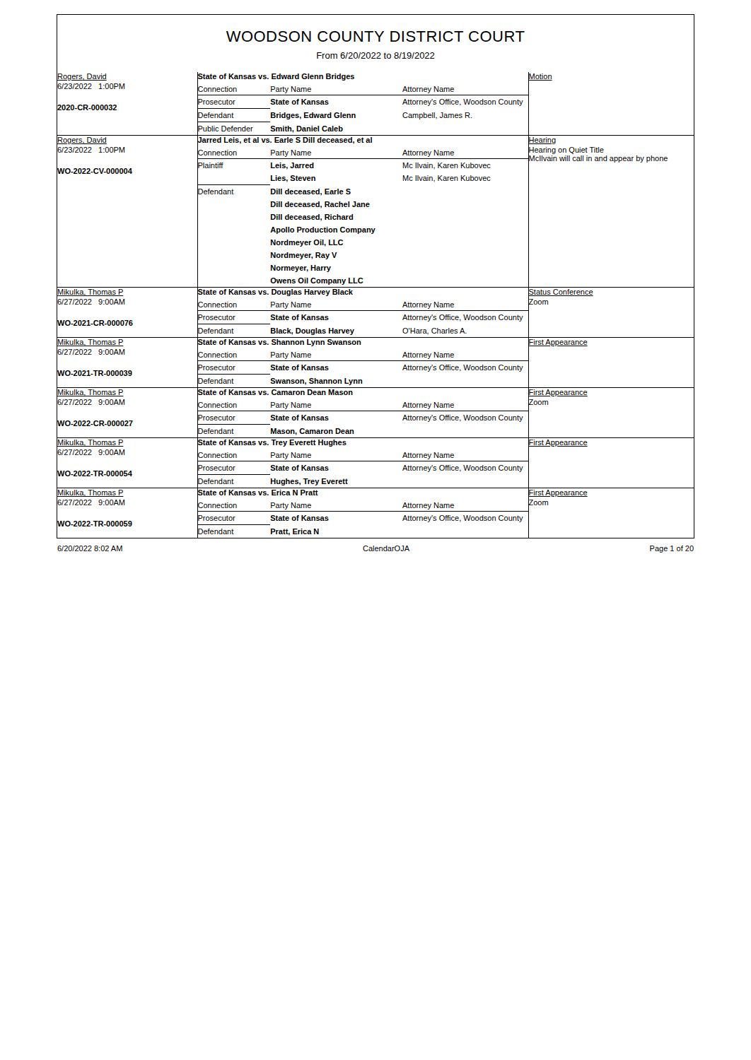WOODSON COUNTY DISTRICT COURT
From 6/20/2022 to 8/19/2022
| Rogers, David 6/23/2022 1:00PM 2020-CR-000032 | State of Kansas vs. Edward Glenn Bridges / Connection / Party Name / Attorney Name / / --- / --- / --- / / Prosecutor / State of Kansas / Attorney's Office, Woodson County / / Defendant / Bridges, Edward Glenn / Campbell, James R. / / Public Defender / Smith, Daniel Caleb / / | Motion |
| Rogers, David 6/23/2022 1:00PM WO-2022-CV-000004 | Jarred Leis, et al vs. Earle S Dill deceased, et al / Connection / Party Name / Attorney Name / / --- / --- / --- / / Plaintiff / Leis, Jarred / Mc Ilvain, Karen Kubovec / / / Lies, Steven / Mc Ilvain, Karen Kubovec / / Defendant / Dill deceased, Earle S / / / / Dill deceased, Rachel Jane / / / / Dill deceased, Richard / / / / Apollo Production Company / / / / Nordmeyer Oil, LLC / / / / Nordmeyer, Ray V / / / / Normeyer, Harry / / / / Owens Oil Company LLC / / | Hearing Hearing on Quiet Title McIlvain will call in and appear by phone |
| Mikulka, Thomas P 6/27/2022 9:00AM WO-2021-CR-000076 | State of Kansas vs. Douglas Harvey Black / Connection / Party Name / Attorney Name / / --- / --- / --- / / Prosecutor / State of Kansas / Attorney's Office, Woodson County / / Defendant / Black, Douglas Harvey / O'Hara, Charles A. / | Status Conference Zoom |
| Mikulka, Thomas P 6/27/2022 9:00AM WO-2021-TR-000039 | State of Kansas vs. Shannon Lynn Swanson / Connection / Party Name / Attorney Name / / --- / --- / --- / / Prosecutor / State of Kansas / Attorney's Office, Woodson County / / Defendant / Swanson, Shannon Lynn / / | First Appearance |
| Mikulka, Thomas P 6/27/2022 9:00AM WO-2022-CR-000027 | State of Kansas vs. Camaron Dean Mason / Connection / Party Name / Attorney Name / / --- / --- / --- / / Prosecutor / State of Kansas / Attorney's Office, Woodson County / / Defendant / Mason, Camaron Dean / / | First Appearance Zoom |
| Mikulka, Thomas P 6/27/2022 9:00AM WO-2022-TR-000054 | State of Kansas vs. Trey Everett Hughes / Connection / Party Name / Attorney Name / / --- / --- / --- / / Prosecutor / State of Kansas / Attorney's Office, Woodson County / / Defendant / Hughes, Trey Everett / / | First Appearance |
| Mikulka, Thomas P 6/27/2022 9:00AM WO-2022-TR-000059 | State of Kansas vs. Erica N Pratt / Connection / Party Name / Attorney Name / / --- / --- / --- / / Prosecutor / State of Kansas / Attorney's Office, Woodson County / / Defendant / Pratt, Erica N / / | First Appearance Zoom |
6/20/2022 8:02 AM
CalendarOJA
Page 1 of 20